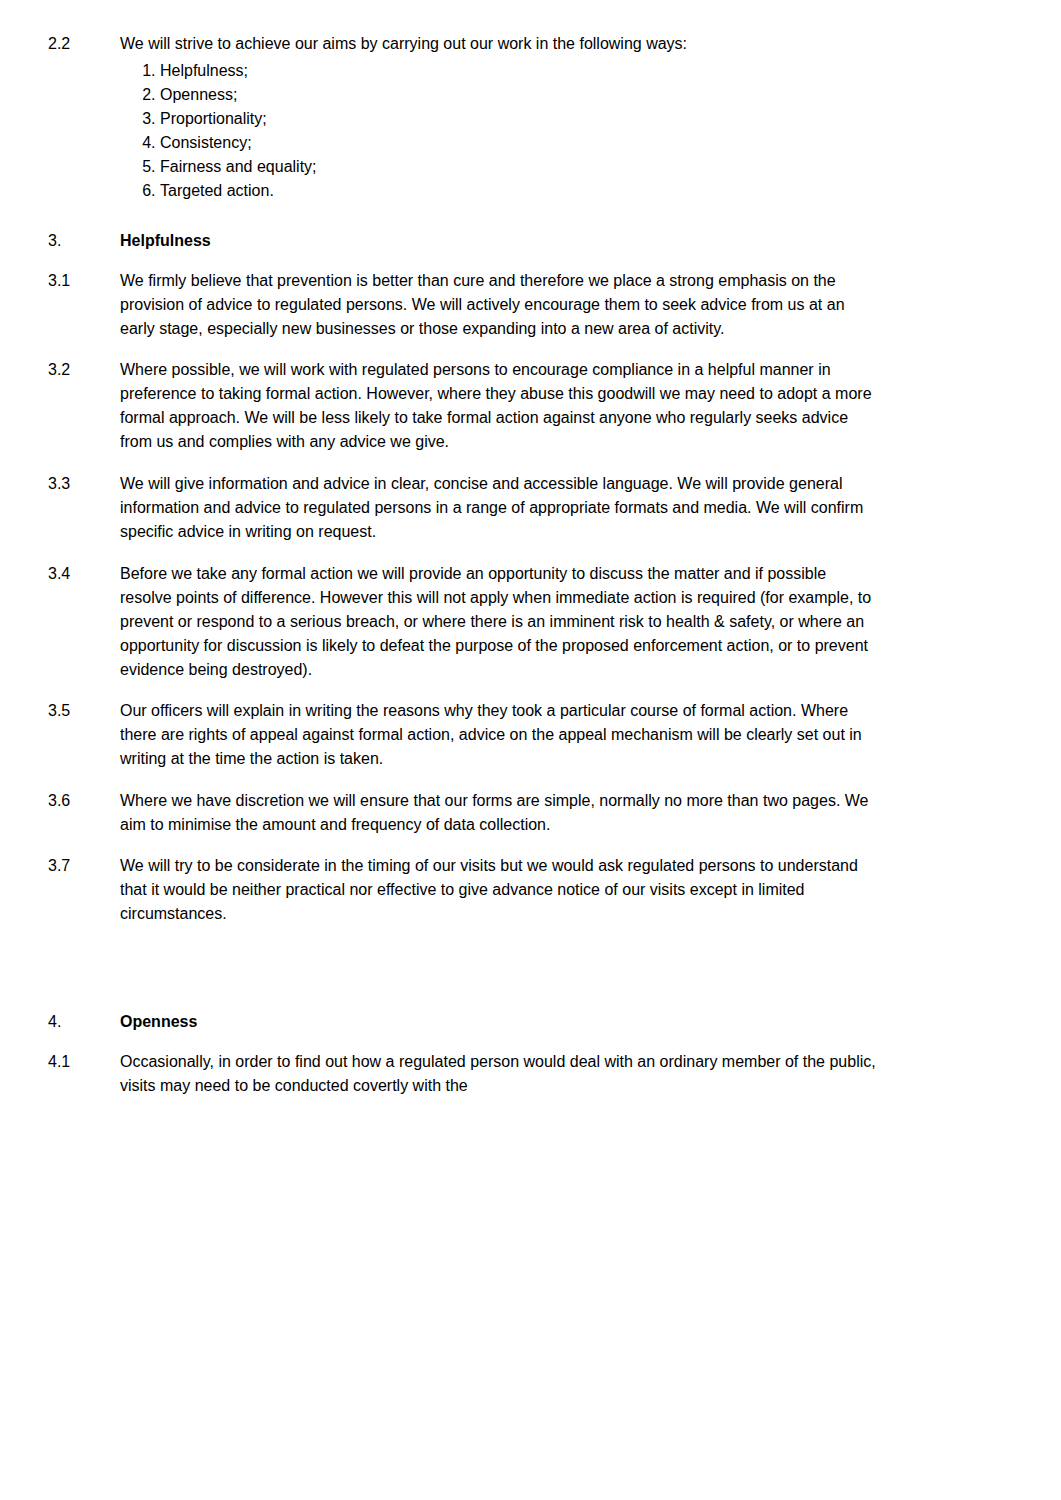2.2
We will strive to achieve our aims by carrying out our work in the following ways:
Helpfulness;
Openness;
Proportionality;
Consistency;
Fairness and equality;
Targeted action.
3. Helpfulness
3.1
We firmly believe that prevention is better than cure and therefore we place a strong emphasis on the provision of advice to regulated persons. We will actively encourage them to seek advice from us at an early stage, especially new businesses or those expanding into a new area of activity.
3.2
Where possible, we will work with regulated persons to encourage compliance in a helpful manner in preference to taking formal action. However, where they abuse this goodwill we may need to adopt a more formal approach. We will be less likely to take formal action against anyone who regularly seeks advice from us and complies with any advice we give.
3.3
We will give information and advice in clear, concise and accessible language. We will provide general information and advice to regulated persons in a range of appropriate formats and media. We will confirm specific advice in writing on request.
3.4
Before we take any formal action we will provide an opportunity to discuss the matter and if possible resolve points of difference. However this will not apply when immediate action is required (for example, to prevent or respond to a serious breach, or where there is an imminent risk to health & safety, or where an opportunity for discussion is likely to defeat the purpose of the proposed enforcement action, or to prevent evidence being destroyed).
3.5
Our officers will explain in writing the reasons why they took a particular course of formal action. Where there are rights of appeal against formal action, advice on the appeal mechanism will be clearly set out in writing at the time the action is taken.
3.6
Where we have discretion we will ensure that our forms are simple, normally no more than two pages. We aim to minimise the amount and frequency of data collection.
3.7
We will try to be considerate in the timing of our visits but we would ask regulated persons to understand that it would be neither practical nor effective to give advance notice of our visits except in limited circumstances.
4. Openness
4.1
Occasionally, in order to find out how a regulated person would deal with an ordinary member of the public, visits may need to be conducted covertly with the